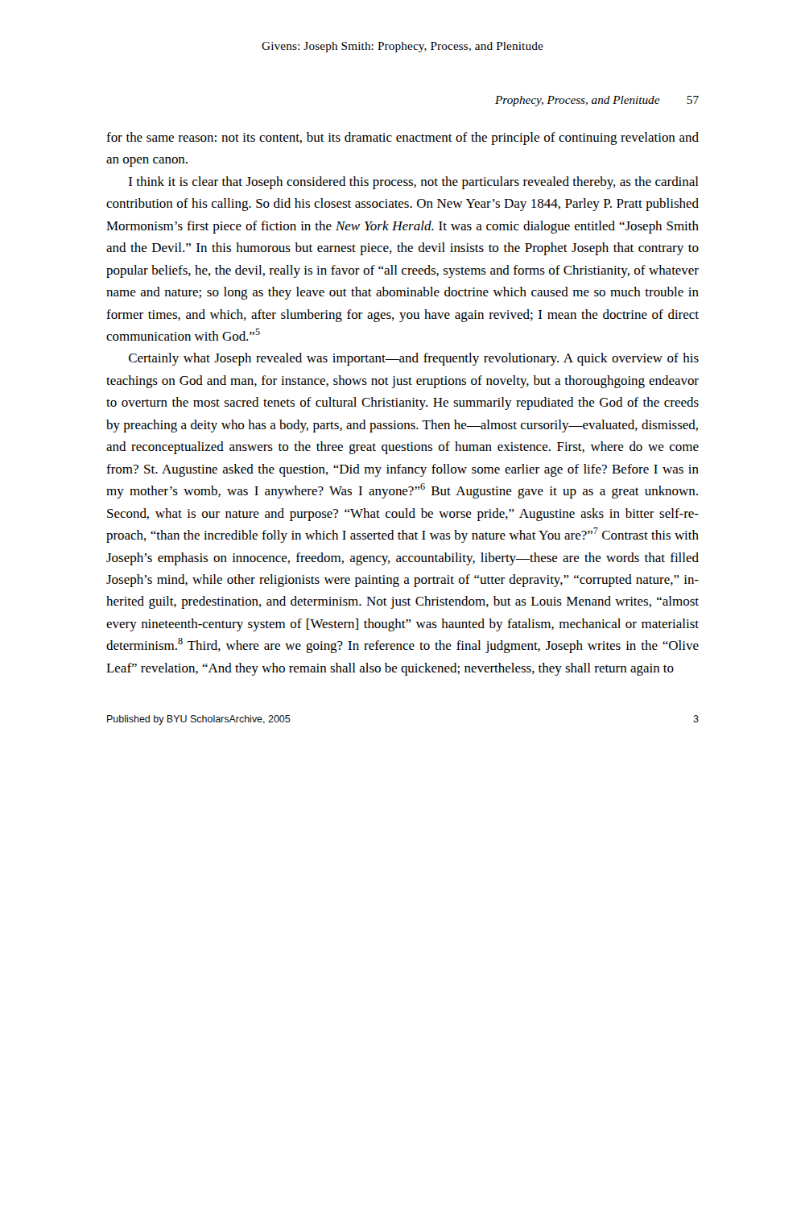Givens: Joseph Smith: Prophecy, Process, and Plenitude
Prophecy, Process, and Plenitude 57
for the same reason: not its content, but its dramatic enactment of the principle of continuing revelation and an open canon.
I think it is clear that Joseph considered this process, not the particulars revealed thereby, as the cardinal contribution of his calling. So did his closest associates. On New Year’s Day 1844, Parley P. Pratt published Mormonism’s first piece of fiction in the New York Herald. It was a comic dialogue entitled “Joseph Smith and the Devil.” In this humorous but earnest piece, the devil insists to the Prophet Joseph that contrary to popular beliefs, he, the devil, really is in favor of “all creeds, systems and forms of Christianity, of whatever name and nature; so long as they leave out that abominable doctrine which caused me so much trouble in former times, and which, after slumbering for ages, you have again revived; I mean the doctrine of direct communication with God.”5
Certainly what Joseph revealed was important—and frequently revolutionary. A quick overview of his teachings on God and man, for instance, shows not just eruptions of novelty, but a thoroughgoing endeavor to overturn the most sacred tenets of cultural Christianity. He summarily repudiated the God of the creeds by preaching a deity who has a body, parts, and passions. Then he—almost cursorily—evaluated, dismissed, and reconceptualized answers to the three great questions of human existence. First, where do we come from? St. Augustine asked the question, “Did my infancy follow some earlier age of life? Before I was in my mother’s womb, was I anywhere? Was I anyone?”6 But Augustine gave it up as a great unknown. Second, what is our nature and purpose? “What could be worse pride,” Augustine asks in bitter self-reproach, “than the incredible folly in which I asserted that I was by nature what You are?”7 Contrast this with Joseph’s emphasis on innocence, freedom, agency, accountability, liberty—these are the words that filled Joseph’s mind, while other religionists were painting a portrait of “utter depravity,” “corrupted nature,” inherited guilt, predestination, and determinism. Not just Christendom, but as Louis Menand writes, “almost every nineteenth-century system of [Western] thought” was haunted by fatalism, mechanical or materialist determinism.8 Third, where are we going? In reference to the final judgment, Joseph writes in the “Olive Leaf” revelation, “And they who remain shall also be quickened; nevertheless, they shall return again to
Published by BYU ScholarsArchive, 2005 3